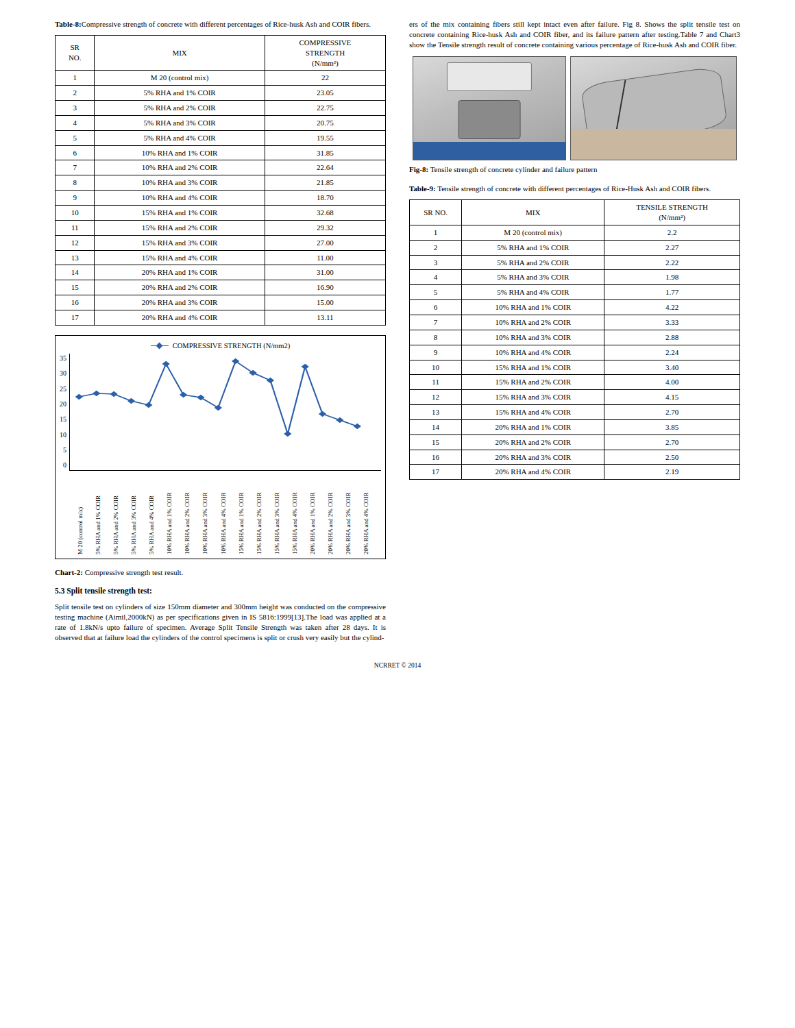Table-8: Compressive strength of concrete with different percentages of Rice-husk Ash and COIR fibers.
| SR NO. | MIX | COMPRESSIVE STRENGTH (N/mm²) |
| --- | --- | --- |
| 1 | M 20 (control mix) | 22 |
| 2 | 5% RHA and 1% COIR | 23.05 |
| 3 | 5% RHA and 2% COIR | 22.75 |
| 4 | 5% RHA and 3% COIR | 20.75 |
| 5 | 5% RHA and 4% COIR | 19.55 |
| 6 | 10% RHA and 1% COIR | 31.85 |
| 7 | 10% RHA and 2% COIR | 22.64 |
| 8 | 10% RHA and 3% COIR | 21.85 |
| 9 | 10% RHA and 4% COIR | 18.70 |
| 10 | 15% RHA and 1% COIR | 32.68 |
| 11 | 15% RHA and 2% COIR | 29.32 |
| 12 | 15% RHA and 3% COIR | 27.00 |
| 13 | 15% RHA and 4% COIR | 11.00 |
| 14 | 20% RHA and 1% COIR | 31.00 |
| 15 | 20% RHA and 2% COIR | 16.90 |
| 16 | 20% RHA and 3% COIR | 15.00 |
| 17 | 20% RHA and 4% COIR | 13.11 |
COMPRESSIVE STRENGTH (N/mm2)
35 30 25 20 15 10 5 0
M 20 (control mix) 5% RHA and 1% COIR 5% RHA and 2% COIR 5% RHA and 3% COIR 5% RHA and 4% COIR 10% RHA and 1% COIR 10% RHA and 2% COIR 10% RHA and 3% COIR 10% RHA and 4% COIR 15% RHA and 1% COIR 15% RHA and 2% COIR 15% RHA and 3% COIR 15% RHA and 4% COIR 20% RHA and 1% COIR 20% RHA and 2% COIR 20% RHA and 3% COIR 20% RHA and 4% COIR
Chart-2: Compressive strength test result.
5.3 Split tensile strength test:
Split tensile test on cylinders of size 150mm diameter and 300mm height was conducted on the compressive testing machine (Aimil,2000kN) as per specifications given in IS 5816:1999[13].The load was applied at a rate of 1.8kN/s upto failure of specimen. Average Split Tensile Strength was taken after 28 days. It is observed that at failure load the cylinders of the control specimens is split or crush very easily but the cylind-
ers of the mix containing fibers still kept intact even after failure. Fig 8. Shows the split tensile test on concrete containing Rice-husk Ash and COIR fiber, and its failure pattern after testing.Table 7 and Chart3 show the Tensile strength result of concrete containing various percentage of Rice-husk Ash and COIR fiber.
Fig-8: Tensile strength of concrete cylinder and failure pattern
Table-9: Tensile strength of concrete with different percentages of Rice-Husk Ash and COIR fibers.
| SR NO. | MIX | TENSILE STRENGTH (N/mm²) |
| --- | --- | --- |
| 1 | M 20 (control mix) | 2.2 |
| 2 | 5% RHA and 1% COIR | 2.27 |
| 3 | 5% RHA and 2% COIR | 2.22 |
| 4 | 5% RHA and 3% COIR | 1.98 |
| 5 | 5% RHA and 4% COIR | 1.77 |
| 6 | 10% RHA and 1% COIR | 4.22 |
| 7 | 10% RHA and 2% COIR | 3.33 |
| 8 | 10% RHA and 3% COIR | 2.88 |
| 9 | 10% RHA and 4% COIR | 2.24 |
| 10 | 15% RHA and 1% COIR | 3.40 |
| 11 | 15% RHA and 2% COIR | 4.00 |
| 12 | 15% RHA and 3% COIR | 4.15 |
| 13 | 15% RHA and 4% COIR | 2.70 |
| 14 | 20% RHA and 1% COIR | 3.85 |
| 15 | 20% RHA and 2% COIR | 2.70 |
| 16 | 20% RHA and 3% COIR | 2.50 |
| 17 | 20% RHA and 4% COIR | 2.19 |
NCRRET © 2014